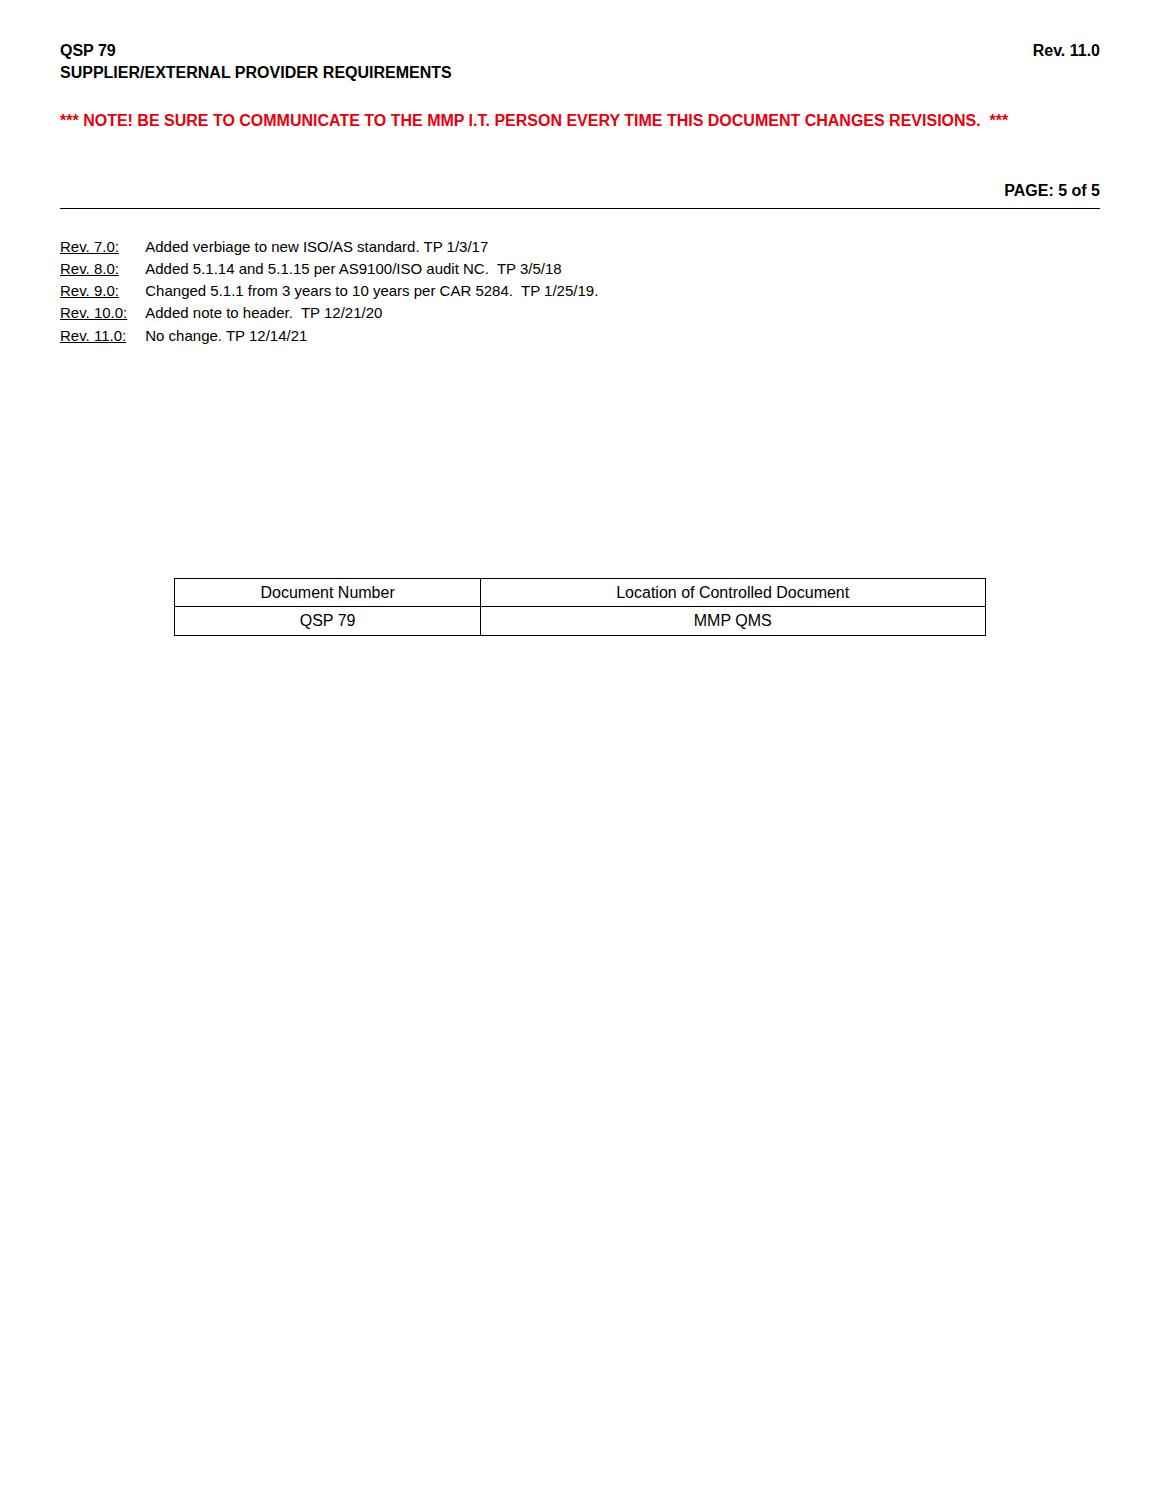QSP 79 Rev. 11.0
SUPPLIER/EXTERNAL PROVIDER REQUIREMENTS
*** NOTE! BE SURE TO COMMUNICATE TO THE MMP I.T. PERSON EVERY TIME THIS DOCUMENT CHANGES REVISIONS. ***
PAGE: 5 of 5
| Rev. 7.0: | Added verbiage to new ISO/AS standard. TP 1/3/17 |
| Rev. 8.0: | Added 5.1.14 and 5.1.15 per AS9100/ISO audit NC. TP 3/5/18 |
| Rev. 9.0: | Changed 5.1.1 from 3 years to 10 years per CAR 5284. TP 1/25/19. |
| Rev. 10.0: | Added note to header. TP 12/21/20 |
| Rev. 11.0: | No change. TP 12/14/21 |
| Document Number | Location of Controlled Document |
| QSP 79 | MMP QMS |